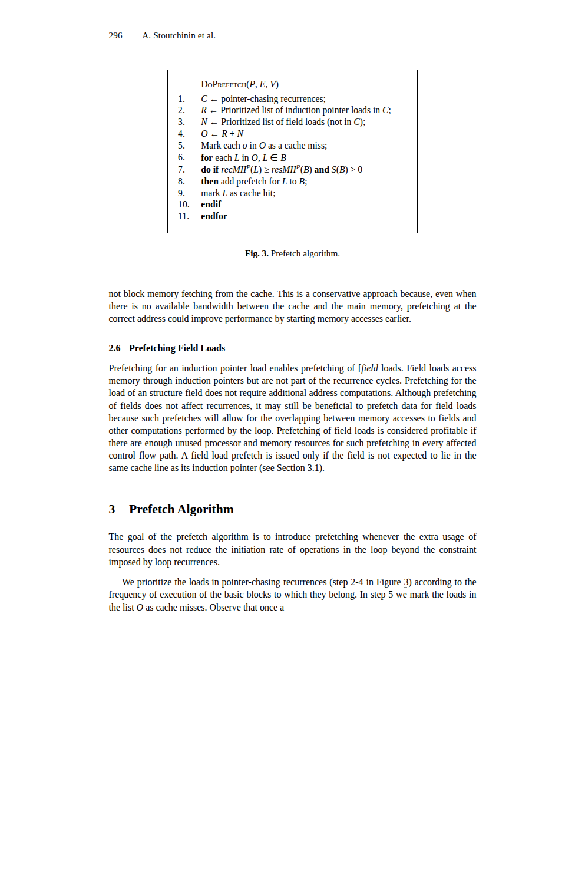296 A. Stoutchinin et al.
| | DoPrefetch ( P , E , V ) |
| 1. | C ← pointer-chasing recurrences; |
| 2. | R ← Prioritized list of induction pointer loads in C ; |
| 3. | N ← Prioritized list of field loads (not in C ); |
| 4. | O ← R + N |
| 5. | Mark each o in O as a cache miss; |
| 6. | for each L in O , L ∈ B |
| 7. | do if recMII P ( L ) ≥ resMII P ( B ) and S ( B ) > 0 |
| 8. | then add prefetch for L to B ; |
| 9. | mark L as cache hit; |
| 10. | endif |
| 11. | endfor |
Fig. 3. Prefetch algorithm.
not block memory fetching from the cache. This is a conservative approach because, even when there is no available bandwidth between the cache and the main memory, prefetching at the correct address could improve performance by starting memory accesses earlier.
2.6 Prefetching Field Loads
Prefetching for an induction pointer load enables prefetching of [field loads. Field loads access memory through induction pointers but are not part of the recurrence cycles. Prefetching for the load of an structure field does not require additional address computations. Although prefetching of fields does not affect recurrences, it may still be beneficial to prefetch data for field loads because such prefetches will allow for the overlapping between memory accesses to fields and other computations performed by the loop. Prefetching of field loads is considered profitable if there are enough unused processor and memory resources for such prefetching in every affected control flow path. A field load prefetch is issued only if the field is not expected to lie in the same cache line as its induction pointer (see Section 3.1).
3 Prefetch Algorithm
The goal of the prefetch algorithm is to introduce prefetching whenever the extra usage of resources does not reduce the initiation rate of operations in the loop beyond the constraint imposed by loop recurrences.
We prioritize the loads in pointer-chasing recurrences (step 2-4 in Figure 3) according to the frequency of execution of the basic blocks to which they belong. In step 5 we mark the loads in the list O as cache misses. Observe that once a